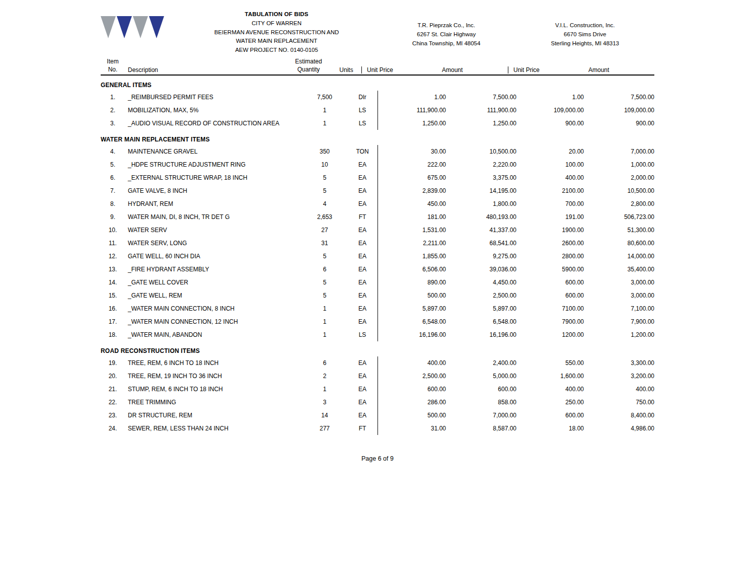TABULATION OF BIDS
CITY OF WARREN
BEIERMAN AVENUE RECONSTRUCTION AND
WATER MAIN REPLACEMENT
AEW PROJECT NO. 0140-0105
T.R. Pieprzak Co., Inc.
6267 St. Clair Highway
China Township, MI 48054
V.I.L. Construction, Inc.
6670 Sims Drive
Sterling Heights, MI 48313
Item
No.
Description
Estimated
Quantity
Units
Unit Price
Amount
Unit Price
Amount
| GENERAL ITEMS |
| 1. | _REIMBURSED PERMIT FEES | 7,500 | Dlr | | 1.00 | 7,500.00 | 1.00 | 7,500.00 |
| 2. | MOBILIZATION, MAX, 5% | 1 | LS | | 111,900.00 | 111,900.00 | 109,000.00 | 109,000.00 |
| 3. | _AUDIO VISUAL RECORD OF CONSTRUCTION AREA | 1 | LS | | 1,250.00 | 1,250.00 | 900.00 | 900.00 |
| WATER MAIN REPLACEMENT ITEMS |
| 4. | MAINTENANCE GRAVEL | 350 | TON | | 30.00 | 10,500.00 | 20.00 | 7,000.00 |
| 5. | _HDPE STRUCTURE ADJUSTMENT RING | 10 | EA | | 222.00 | 2,220.00 | 100.00 | 1,000.00 |
| 6. | _EXTERNAL STRUCTURE WRAP, 18 INCH | 5 | EA | | 675.00 | 3,375.00 | 400.00 | 2,000.00 |
| 7. | GATE VALVE, 8 INCH | 5 | EA | | 2,839.00 | 14,195.00 | 2100.00 | 10,500.00 |
| 8. | HYDRANT, REM | 4 | EA | | 450.00 | 1,800.00 | 700.00 | 2,800.00 |
| 9. | WATER MAIN, DI, 8 INCH, TR DET G | 2,653 | FT | | 181.00 | 480,193.00 | 191.00 | 506,723.00 |
| 10. | WATER SERV | 27 | EA | | 1,531.00 | 41,337.00 | 1900.00 | 51,300.00 |
| 11. | WATER SERV, LONG | 31 | EA | | 2,211.00 | 68,541.00 | 2600.00 | 80,600.00 |
| 12. | GATE WELL, 60 INCH DIA | 5 | EA | | 1,855.00 | 9,275.00 | 2800.00 | 14,000.00 |
| 13. | _FIRE HYDRANT ASSEMBLY | 6 | EA | | 6,506.00 | 39,036.00 | 5900.00 | 35,400.00 |
| 14. | _GATE WELL COVER | 5 | EA | | 890.00 | 4,450.00 | 600.00 | 3,000.00 |
| 15. | _GATE WELL, REM | 5 | EA | | 500.00 | 2,500.00 | 600.00 | 3,000.00 |
| 16. | _WATER MAIN CONNECTION, 8 INCH | 1 | EA | | 5,897.00 | 5,897.00 | 7100.00 | 7,100.00 |
| 17. | _WATER MAIN CONNECTION, 12 INCH | 1 | EA | | 6,548.00 | 6,548.00 | 7900.00 | 7,900.00 |
| 18. | _WATER MAIN, ABANDON | 1 | LS | | 16,196.00 | 16,196.00 | 1200.00 | 1,200.00 |
| ROAD RECONSTRUCTION ITEMS |
| 19. | TREE, REM, 6 INCH TO 18 INCH | 6 | EA | | 400.00 | 2,400.00 | 550.00 | 3,300.00 |
| 20. | TREE, REM, 19 INCH TO 36 INCH | 2 | EA | | 2,500.00 | 5,000.00 | 1,600.00 | 3,200.00 |
| 21. | STUMP, REM, 6 INCH TO 18 INCH | 1 | EA | | 600.00 | 600.00 | 400.00 | 400.00 |
| 22. | TREE TRIMMING | 3 | EA | | 286.00 | 858.00 | 250.00 | 750.00 |
| 23. | DR STRUCTURE, REM | 14 | EA | | 500.00 | 7,000.00 | 600.00 | 8,400.00 |
| 24. | SEWER, REM, LESS THAN 24 INCH | 277 | FT | | 31.00 | 8,587.00 | 18.00 | 4,986.00 |
Page 6 of 9